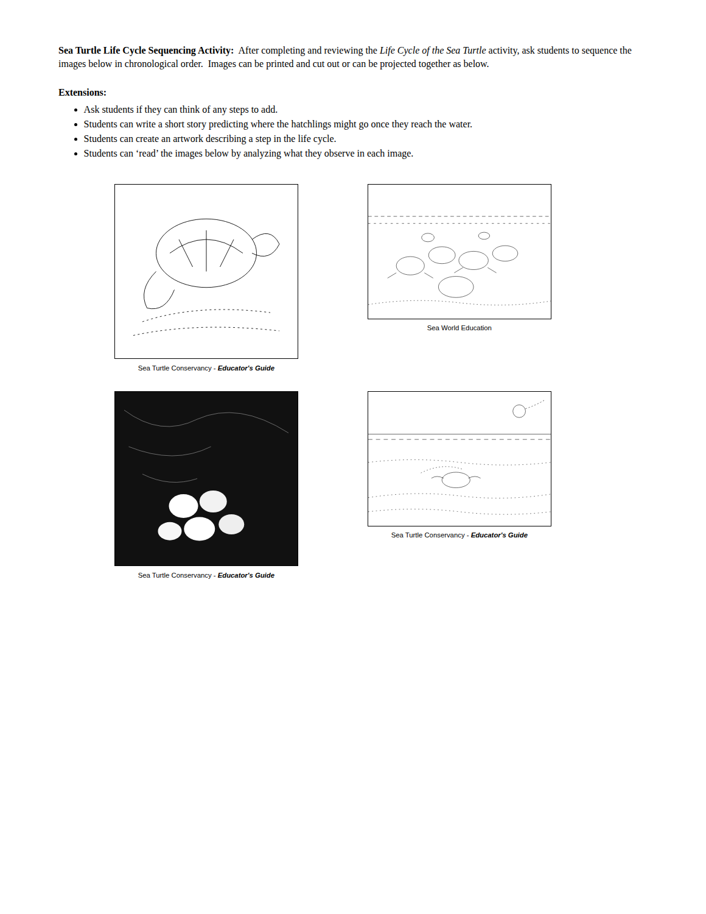Sea Turtle Life Cycle Sequencing Activity: After completing and reviewing the Life Cycle of the Sea Turtle activity, ask students to sequence the images below in chronological order. Images can be printed and cut out or can be projected together as below.
Extensions:
Ask students if they can think of any steps to add.
Students can write a short story predicting where the hatchlings might go once they reach the water.
Students can create an artwork describing a step in the life cycle.
Students can ‘read’ the images below by analyzing what they observe in each image.
| Sea Turtle Conservancy - Educator's Guide | Sea World Education |
| Sea Turtle Conservancy - Educator's Guide | Sea Turtle Conservancy - Educator's Guide |